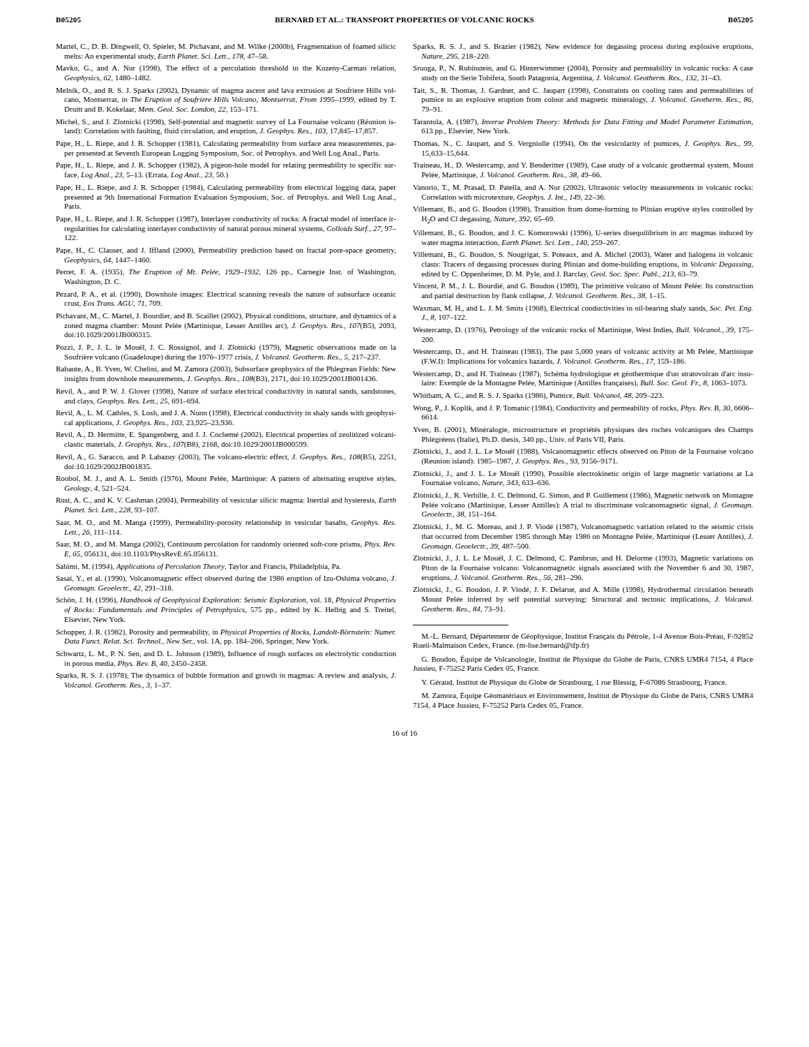B05205 BERNARD ET AL.: TRANSPORT PROPERTIES OF VOLCANIC ROCKS B05205
Martel, C., D. B. Dingwell, O. Spieler, M. Pichavant, and M. Wilke (2000b), Fragmentation of foamed silicic melts: An experimental study, Earth Planet. Sci. Lett., 178, 47–58.
Mavko, G., and A. Nur (1998), The effect of a percolation threshold in the Kozeny-Carman relation, Geophysics, 62, 1480–1482.
Melnik, O., and R. S. J. Sparks (2002), Dynamic of magma ascent and lava extrusion at Soufriere Hills volcano, Montserrat, in The Eruption of Soufriere Hills Volcano, Montserrat, From 1995–1999, edited by T. Druitt and B. Kokelaar, Mem. Geol. Soc. London, 22, 153–171.
Michel, S., and J. Zlotnicki (1998), Self-potential and magnetic survey of La Fournaise volcano (Réunion island): Correlation with faulting, fluid circulation, and eruption, J. Geophys. Res., 103, 17,845–17,857.
Pape, H., L. Riepe, and J. R. Schopper (1981), Calculating permeability from surface area measurements, paper presented at Seventh European Logging Symposium, Soc. of Petrophys. and Well Log Anal., Paris.
Pape, H., L. Riepe, and J. R. Schopper (1982), A pigeon-hole model for relating permeability to specific surface, Log Anal., 23, 5–13. (Errata, Log Anal., 23, 50.)
Pape, H., L. Riepe, and J. R. Schopper (1984), Calculating permeability from electrical logging data, paper presented at 9th International Formation Evaluation Symposium, Soc. of Petrophys. and Well Log Anal., Paris.
Pape, H., L. Riepe, and J. R. Schopper (1987), Interlayer conductivity of rocks: A fractal model of interface irregularities for calculating interlayer conductivity of natural porous mineral systems, Colloids Surf., 27, 97–122.
Pape, H., C. Clauser, and J. Iffland (2000), Permeability prediction based on fractal pore-space geometry, Geophysics, 64, 1447–1460.
Perret, F. A. (1935), The Eruption of Mt. Pelée, 1929–1932, 126 pp., Carnegie Inst. of Washington, Washington, D. C.
Pezard, P. A., et al. (1990), Downhole images: Electrical scanning reveals the nature of subsurface oceanic crust, Eos Trans. AGU, 71, 709.
Pichavant, M., C. Martel, J. Bourdier, and B. Scaillet (2002), Physical conditions, structure, and dynamics of a zoned magma chamber: Mount Pelée (Martinique, Lesser Antilles arc), J. Geophys. Res., 107(B5), 2093, doi:10.1029/2001JB000315.
Pozzi, J. P., J. L. le Mouël, J. C. Rossignol, and J. Zlotnicki (1979), Magnetic observations made on la Soufrière volcano (Guadeloupe) during the 1976–1977 crisis, J. Volcanol. Geotherm. Res., 5, 217–237.
Rabaute, A., B. Yven, W. Chelini, and M. Zamora (2003), Subsurface geophysics of the Phlegrean Fields: New insights from downhole measurements, J. Geophys. Res., 108(B3), 2171, doi:10.1029/2001JB001436.
Revil, A., and P. W. J. Glover (1998), Nature of surface electrical conductivity in natural sands, sandstones, and clays, Geophys. Res. Lett., 25, 691–694.
Revil, A., L. M. Cathles, S. Losh, and J. A. Nunn (1998), Electrical conductivity in shaly sands with geophysical applications, J. Geophys. Res., 103, 23,925–23,936.
Revil, A., D. Hermitte, E. Spangenberg, and J. J. Cochemé (2002), Electrical properties of zeolitized volcaniclastic materials, J. Geophys. Res., 107(B8), 2168, doi:10.1029/2001JB000599.
Revil, A., G. Saracco, and P. Labazuy (2003), The volcano-electric effect, J. Geophys. Res., 108(B5), 2251, doi:10.1029/2002JB001835.
Roobol, M. J., and A. L. Smith (1976), Mount Pelée, Martinique: A pattern of alternating eruptive styles, Geology, 4, 521–524.
Rust, A. C., and K. V. Cashman (2004), Permeability of vesicular silicic magma: Inertial and hysteresis, Earth Planet. Sci. Lett., 228, 93–107.
Saar, M. O., and M. Manga (1999), Permeability-porosity relationship in vesicular basalts, Geophys. Res. Lett., 26, 111–114.
Saar, M. O., and M. Manga (2002), Continuum percolation for randomly oriented soft-core prisms, Phys. Rev. E, 65, 056131, doi:10.1103/PhysRevE.65.056131.
Sahimi, M. (1994), Applications of Percolation Theory, Taylor and Francis, Philadelphia, Pa.
Sasai, Y., et al. (1990), Volcanomagnetic effect observed during the 1986 eruption of Izu-Oshima volcano, J. Geomagn. Geoelectr., 42, 291–318.
Schön, J. H. (1996), Handbook of Geophysical Exploration: Seismic Exploration, vol. 18, Physical Properties of Rocks: Fundamentals and Principles of Petrophysics, 575 pp., edited by K. Helbig and S. Treitel, Elsevier, New York.
Schopper, J. R. (1982), Porosity and permeability, in Physical Properties of Rocks, Landolt-Börnstein: Numer. Data Funct. Relat. Sci. Technol., New Ser., vol. 1A, pp. 184–266, Springer, New York.
Schwartz, L. M., P. N. Sen, and D. L. Johnson (1989), Influence of rough surfaces on electrolytic conduction in porous media, Phys. Rev. B, 40, 2450–2458.
Sparks, R. S. J. (1978), The dynamics of bubble formation and growth in magmas: A review and analysis, J. Volcanol. Geotherm. Res., 3, 1–37.
Sparks, R. S. J., and S. Brazier (1982), New evidence for degassing process during explosive eruptions, Nature, 295, 218–220.
Sruoga, P., N. Rubinstein, and G. Hinterwimmer (2004), Porosity and permeability in volcanic rocks: A case study on the Serie Tobifera, South Patagonia, Argentina, J. Volcanol. Geotherm. Res., 132, 31–43.
Tait, S., R. Thomas, J. Gardner, and C. Jaupart (1998), Constraints on cooling rates and permeabilities of pumice in an explosive eruption from colour and magnetic mineralogy, J. Volcanol. Geotherm. Res., 86, 79–91.
Tarantola, A. (1987), Inverse Problem Theory: Methods for Data Fitting and Model Parameter Estimation, 613 pp., Elsevier, New York.
Thomas, N., C. Jaupart, and S. Vergniolle (1994), On the vesicularity of pumices, J. Geophys. Res., 99, 15,633–15,644.
Traineau, H., D. Westercamp, and Y. Benderitter (1989), Case study of a volcanic geothermal system, Mount Pelée, Martinique, J. Volcanol. Geotherm. Res., 38, 49–66.
Vanorio, T., M. Prasad, D. Patella, and A. Nur (2002), Ultrasonic velocity measurements in volcanic rocks: Correlation with microtexture, Geophys. J. Int., 149, 22–36.
Villemant, B., and G. Boudon (1998), Transition from dome-forming to Plinian eruptive styles controlled by H2O and Cl degassing, Nature, 392, 65–69.
Villemant, B., G. Boudon, and J. C. Komorowski (1996), U-series disequilibrium in arc magmas induced by water magma interaction, Earth Planet. Sci. Lett., 140, 259–267.
Villemant, B., G. Boudon, S. Nougrigat, S. Poteaux, and A. Michel (2003), Water and halogens in volcanic clasts: Tracers of degassing processes during Plinian and dome-building eruptions, in Volcanic Degassing, edited by C. Oppenheimer, D. M. Pyle, and J. Barclay, Geol. Soc. Spec. Publ., 213, 63–79.
Vincent, P. M., J. L. Bourdié, and G. Boudon (1989), The primitive volcano of Mount Pelée: Its construction and partial destruction by flank collapse, J. Volcanol. Geotherm. Res., 38, 1–15.
Waxman, M. H., and L. J. M. Smits (1968), Electrical conductivities in oil-bearing shaly sands, Soc. Pet. Eng. J., 8, 107–122.
Westercamp, D. (1976), Petrology of the volcanic rocks of Martinique, West Indies, Bull. Volcanol., 39, 175–200.
Westercamp, D., and H. Traineau (1983), The past 5,000 years of volcanic activity at Mt Pelée, Martinique (F.W.I): Implications for volcanics hazards, J. Volcanol. Geotherm. Res., 17, 159–186.
Westercamp, D., and H. Traineau (1987), Schéma hydrologique et géothermique d'un stratovolcan d'arc insulaire: Exemple de la Montagne Pelée, Martinique (Antilles françaises), Bull. Soc. Geol. Fr., 8, 1063–1073.
Whitham, A. G., and R. S. J. Sparks (1986), Pumice, Bull. Volcanol, 48, 209–223.
Wong, P., J. Koplik, and J. P. Tomanic (1984), Conductivity and permeability of rocks, Phys. Rev. B, 30, 6606–6614.
Yven, B. (2001), Minéralogie, microstructure et propriétés physiques des roches volcaniques des Champs Phlégréens (Italie), Ph.D. thesis, 340 pp., Univ. of Paris VII, Paris.
Zlotnicki, J., and J. L. Le Mouël (1988), Volcanomagnetic effects observed on Piton de la Fournaise volcano (Reunion island): 1985–1987, J. Geophys. Res., 93, 9156–9171.
Zlotnicki, J., and J. L. Le Mouël (1990), Possible electrokinetic origin of large magnetic variations at La Fournaise volcano, Nature, 343, 633–636.
Zlotnicki, J., R. Verhille, J. C. Delmond, G. Simon, and P. Guillement (1986), Magnetic network on Montagne Pelée volcano (Martinique, Lesser Antilles): A trial to discriminate volcanomagnetic signal, J. Geomagn. Geoelectr., 38, 151–164.
Zlotnicki, J., M. G. Moreau, and J. P. Viodé (1987), Volcanomagnetic variation related to the seismic crisis that occurred from December 1985 through May 1986 on Montagne Pelée, Martinique (Lesser Antilles), J. Geomagn. Geoelectr., 39, 487–500.
Zlotnicki, J., J. L. Le Mouël, J. C. Delmond, C. Pambrun, and H. Delorme (1993), Magnetic variations on Piton de la Fournaise volcano: Volcanomagnetic signals associated with the November 6 and 30, 1987, eruptions, J. Volcanol. Geotherm. Res., 56, 281–296.
Zlotnicki, J., G. Boudon, J. P. Viodé, J. F. Delarue, and A. Mille (1998), Hydrothermal circulation beneath Mount Pelée inferred by self potential surveying: Structural and tectonic implications, J. Volcanol. Geotherm. Res., 84, 73–91.
M.-L. Bernard, Département de Géophysique, Institut Français du Pétrole, 1-4 Avenue Bois-Préau, F-92852 Rueil-Malmaison Cedex, France. (m-lise.bernard@ifp.fr)
G. Boudon, Équipe de Volcanologie, Institut de Physique du Globe de Paris, CNRS UMR4 7154, 4 Place Jussieu, F-75252 Paris Cedex 05, France.
Y. Géraud, Institut de Physique du Globe de Strasbourg, 1 rue Blessig, F-67086 Strasbourg, France.
M. Zamora, Équipe Géomatériaux et Environnement, Institut de Physique du Globe de Paris, CNRS UMR4 7154, 4 Place Jussieu, F-75252 Paris Cedex 05, France.
16 of 16